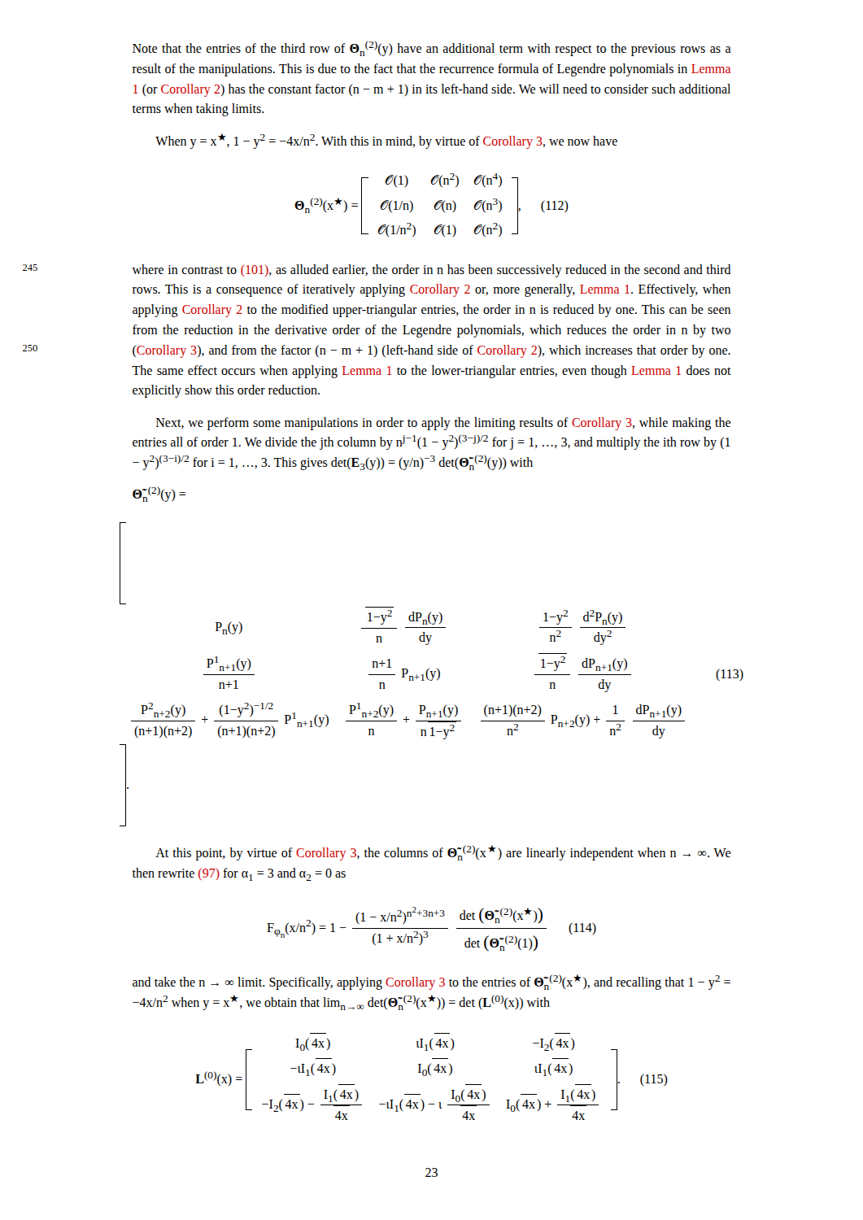Note that the entries of the third row of Θn(2)(y) have an additional term with respect to the previous rows as a result of the manipulations. This is due to the fact that the recurrence formula of Legendre polynomials in Lemma 1 (or Corollary 2) has the constant factor (n − m + 1) in its left-hand side. We will need to consider such additional terms when taking limits.
When y = x★, 1 − y2 = −4x/n2. With this in mind, by virtue of Corollary 3, we now have
Θn(2)(x★) =
| 𝒪(1) | 𝒪(n 2 ) | 𝒪(n 4 ) |
| 𝒪(1/n) | 𝒪(n) | 𝒪(n 3 ) |
| 𝒪(1/n 2 ) | 𝒪(1) | 𝒪(n 2 ) |
,
(112)
245where in contrast to (101), as alluded earlier, the order in n has been successively reduced in the second and third rows. This is a consequence of iteratively applying Corollary 2 or, more generally, Lemma 1. Effectively, when applying Corollary 2 to the modified upper-triangular entries, the order in n is reduced by one. This can be seen from the reduction in the derivative order of the Legendre polynomials, which reduces the order in n by two (Corollary 3), and from the factor (n − m + 1) (left-hand side of Corollary 2), 250which increases that order by one. The same effect occurs when applying Lemma 1 to the lower-triangular entries, even though Lemma 1 does not explicitly show this order reduction.
Next, we perform some manipulations in order to apply the limiting results of Corollary 3, while making the entries all of order 1. We divide the jth column by nj−1(1 − y2)(3−j)/2 for j = 1, …, 3, and multiply the ith row by (1 − y2)(3−i)/2 for i = 1, …, 3. This gives det(E3(y)) = (y/n)−3 det(Θ̃n(2)(y)) with
Θ̃n(2)(y) =
| P n (y) | 1−y 2 n dP n (y) dy | 1−y 2 n 2 d 2 P n (y) dy 2 |
| P 1 n+1 (y) n+1 | n+1 n P n+1 (y) | 1−y 2 n dP n+1 (y) dy |
| P 2 n+2 (y) (n+1)(n+2) + (1−y 2 ) −1/2 (n+1)(n+2) P 1 n+1 (y) | P 1 n+2 (y) n + P n+1 (y) n 1−y 2 | (n+1)(n+2) n 2 P n+2 (y) + 1 n 2 dP n+1 (y) dy |
.
(113)
At this point, by virtue of Corollary 3, the columns of Θ̃n(2)(x★) are linearly independent when n → ∞. We then rewrite (97) for α1 = 3 and α2 = 0 as
Fφn(x/n2) = 1 − (1 − x/n2)n2+3n+3(1 + x/n2)3 det (Θ̃n(2)(x★)) det (Θ̃n(2)(1))
(114)
and take the n → ∞ limit. Specifically, applying Corollary 3 to the entries of Θ̃n(2)(x★), and recalling that 1 − y2 = −4x/n2 when y = x★, we obtain that limn→∞ det(Θ̃n(2)(x★)) = det (L(0)(x)) with
L(0)(x) =
| I 0 ( 4x ) | ιI 1 ( 4x ) | −I 2 ( 4x ) |
| −ιI 1 ( 4x ) | I 0 ( 4x ) | ιI 1 ( 4x ) |
| −I 2 ( 4x ) − I 1 ( 4x ) 4x | −ιI 1 ( 4x ) − ι I 0 ( 4x ) 4x | I 0 ( 4x ) + I 1 ( 4x ) 4x |
.
(115)
23